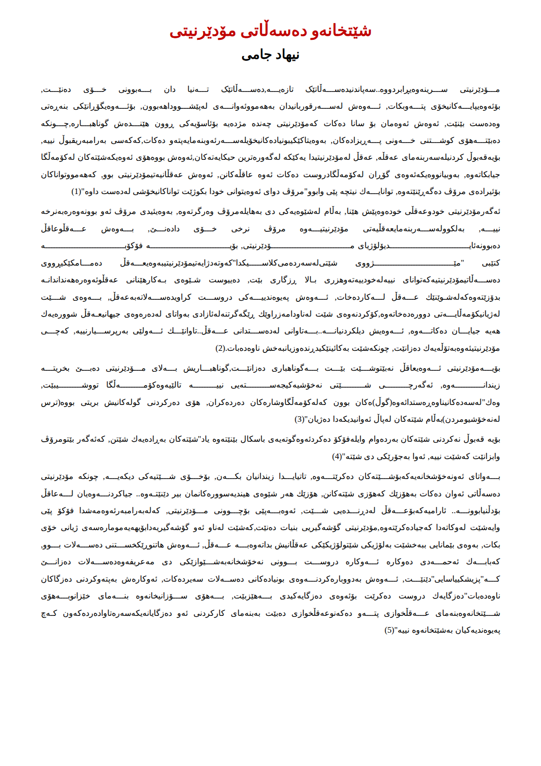شێتخانەو دەسەڵاتی مۆدێرنیتی
نیهاد جامی
مـــۆدێرنیتی ســـرینەوەیڕابردووە..سەپاندنیدەســـەڵاتێک تازەیـــە,دەســـەڵاتێک تـــەنیا دان بـــەبوونی خـــۆی دەنێـــت, بۆئەوەیپایـــەکانیخۆی پتـــەوبکات, ئـــەوەش لەســـەرقوربانیدان بەهەمووئەوانـــەی لەپێشـــوودا‌هەبوون, بۆئـــەوەیگۆڕانێکی بنەڕەتی وەدەست بێنێت, ئەوەش ئەوەمان بۆ سانا دەکات کەمۆدێرنیتی چەندە مژدەیە بۆئاسۆیەکی ڕوون هێنـــدەش گوناهبـــارە,چـــونکە دەبێتـــەهۆی کوشـــتنی خـــەونی پـــەڕیزادەکان, بەوەیتاکێکیبونیادەکانیخۆیلەســـەرئەوبنەمایەپتەو دەکات,کەکەسی بەرامبەریقبوڵ نییە, بۆیەقەبوڵ کردنیلەسەربنەمای عەقڵە, عەقڵ لەمۆدێرنیتیدا یەکێکە لەگەورەترین حیکایەتەکان,ئەوەش بووەهۆی ئەوەیکەشێتەکان لەکۆمەڵگا جیابکاتەوە, بەوبیانووەیکەئەوەی گۆڕان لەکۆمەڵگادروست دەکات ئەوە عاقڵەکانن, ئەوەش عەقڵانیەتیمۆدێرنیتی بوو, کەهەمووتواناکان بۆئیرادەی مرۆڤ دەگەڕێنێتەوە, توانایـــەك نیتچە پێی وابوو"مرۆڤ دوای ئەوەیتوانی خودا بکوژێت تواناکانیخۆشی لەدەست داوە"(1)
ئەگەرمۆدێرنیتی خودوعەقڵی خودەوەپێش هێنا, بەڵام لەشێوەیەکی دی بەهایلەمرۆڤ وەرگرتەوە, بەوەیئیدی مرۆڤ ئەو بوونەوەرەبەنرخە نییـــە, بەلکوولەســـەربنەمایعەقڵیەتی مۆدێرنیتیـــەوە مرۆڤ نرخی خـــۆی دادەنـــێ, بـــەوەش عـــەقڵوعاقڵ دەبوونەئایـــــــــــــــــــــــــــــــدیۆلۆژیای مـــــــــــــــــــــــــــــــۆدێرنیتی, بۆیـــــــــــــــــــــــــــــــە فۆکۆبـــــــــــــــــــــــــــــــە کتێبی "مێـــــــــــــــــــــــــــــــژووی شێتی‌لەسەردەمی‌کلاســـــیکدا"کەوتەدژایەتیمۆدێرنیتیبەوەیعـــەقڵ دەمـــامکێکیڕووی دەســـەڵاتیمۆدێرنیتیەکەتوانای نییەلەخودییەتەوهزری بـالا ڕزگاری بێت, دەییوست شـێوەی بـەکارهێنانی عەقڵوئەوەرەهەنداندانـە بدۆزێتەوەکەلەشـوێنێك عـــەقڵ لـــەکاردەخات, ئـــەوەش پەیوەندییـــەکی دروســـت کراویدەســـەلاتەبەعەقڵ, بـــەوەی شـــێت لەژیانیکۆمەڵایـــەتی دوورەدەخاتەوە,کۆکردنەوەی شێت لەناودامەزراوێك ڕێگەگرتنەلەئازادی بەواتای لەدەرەوەی جیهانیعـەقڵ شوورەیەك هەیە جیایـــان دەکاتـــەوە, ئـــەوەیش دیلکردنیانـــە..بـــەتاوانی لەدەســـتدانی عـــەقڵ..تاوانێـــك ئـــەولێی بەرپرســـیارنییە, کەچـــی مۆدێرنیتیئەوەبەتۆڵەیەك دەزانێت, چونکەشێت بەکائینێکیدڕندەوزیانبەخش ناوەدەبات.(2)
بۆیـــەمۆدێرنیتی ئـــەوەیعاقڵ نەبێتوشـــێت بێـــت بـــەگوناهباری دەزانێـــت,گوناهبـــاریش بـــەلای مـــۆدێرنیتی دەبـــێ بخریتـــە زیندانـــــــــــەوە, ئەگەرچـــــــــی شـــــــــێتی نەخۆشیەکیجەســـــــــتەیی نییـــــــــە تالێیەوەکۆمـــــــــەڵگا تووشـــــــــیبێت, وەك"لەسەدەکانیناوەڕەستدائەوە(گوڵ)ەکان بوون کەلەکۆمەڵگاوشارەکان دەردەکران, هۆی دەرکردنی گولەکانیش بریتی بووە(ترس لەنەخۆشیومردن)بەڵام شێتەکان لەپاڵ ئەوانیدیکەدا دەژیان"(3)
بۆیە قەبوڵ نەکردنی شێتەکان بەردەوام وایلەفۆکۆ دەکردئەوەگوتەیەی باسکال بێنێتەوە یاد"شێتەکان بەڕادەیەك شێتن, کەئەگەر بێتومرۆڤ وابزانێت کەشێت نییە, ئەوا بەجۆرێکی دی شێتە"(4)
بـــەواتای ئەونەخۆشخانەیەکەبۆشـــێتەکان دەکرێتـــەوە, تاتیایـــدا زیندانیان بکـــەن, بۆخـــۆی شـــێتیەکی دیکەیـــە, چونکە مۆدێرنیتی دەسەڵاتی ئەوان دەکات بەهۆزێك کەهۆزی شێتەکانن, هۆزێك هەر شێوەی هیندیەسوورەکانمان بیر دێنێتـەوە.. جیاکردنـــەوەیان لـــەعاقڵ بۆدڵنیابوونـــە.. ئارامیەکەبۆعـــەقڵ لەدڕنـــدەیی شـــێت, ئەوەبـــەپێی بۆچـــوونی مـــۆدێرنیتی, کەلەبەرامبەرئەوەمەشدا فۆکۆ پێی وایەشێت لەوکاتەدا کەجیادەکرێتەوە,مۆدێرنیتی گۆشەگیریی بنیات دەنێت,کەشێت لەناو ئەو گۆشەگیریەدابۆیهەیەمومارەسەی ژیانی خۆی بکات, بەوەی بێمانایی ببەخشێت بەلۆژیکی شێتولۆژیکێکی عەقڵانیش بداتەوەبـــە عـــەقڵ, ئـــەوەش هاتنوڕێکخســـتنی دەســـەلات بـــوو, کەبابـــەك ئەحمـــەدی دەوکارە ئـــەوکارە دروســـت بـــوونی نەخۆشخانەبەشـــێوازێکی دی مەعریفەوەدەســـەلات دەزانـــێ کـــە"پزیشکیياسایی"دێنێـــت, ئـــەوەش بەدووبارەکردنـــەوەی بونیادەکانی دەســەلات سەیردەکات, ئەوکارەش بەپتەوکردنی دەزگاکان ناوەدەبات"دەزگایەك دروست دەکرێت بۆئەوەی دەزگایەکیدی بـــەهێزبێت, بـــەهۆی ســـۆزانیخانەوە بنـــەمای خێزانوبـــەهۆی شـــێتخانەوەبنەمای عـــەقڵخوازی پتـــەو دەکەنوعەقڵخوازی دەبێت بەبنەمای کارکردنی ئەو دەزگایانەیکەسەرەتاوادەردەکەون کـەچ پەیوەندیەکیان بەشێتخانەوە نییە"(5)